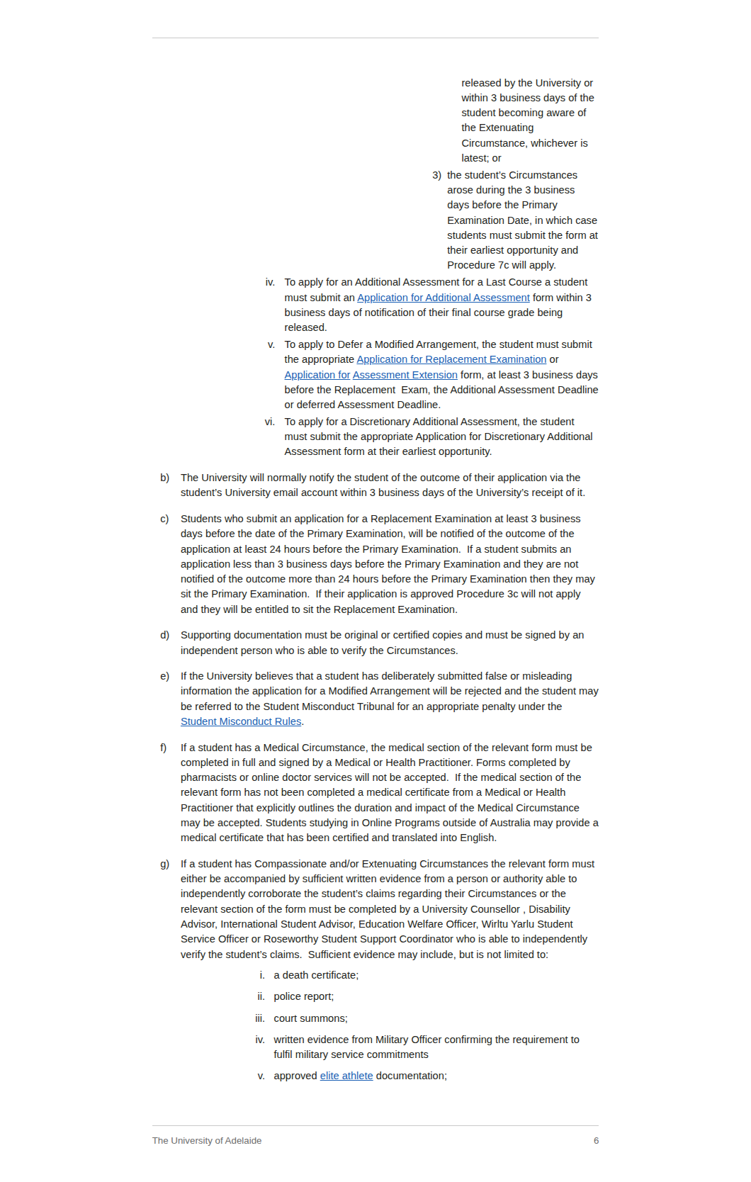released by the University or within 3 business days of the student becoming aware of the Extenuating Circumstance, whichever is latest; or
3) the student’s Circumstances arose during the 3 business days before the Primary Examination Date, in which case students must submit the form at their earliest opportunity and Procedure 7c will apply.
iv. To apply for an Additional Assessment for a Last Course a student must submit an Application for Additional Assessment form within 3 business days of notification of their final course grade being released.
v. To apply to Defer a Modified Arrangement, the student must submit the appropriate Application for Replacement Examination or Application for Assessment Extension form, at least 3 business days before the Replacement Exam, the Additional Assessment Deadline or deferred Assessment Deadline.
vi. To apply for a Discretionary Additional Assessment, the student must submit the appropriate Application for Discretionary Additional Assessment form at their earliest opportunity.
b)
The University will normally notify the student of the outcome of their application via the student’s University email account within 3 business days of the University’s receipt of it.
c)
Students who submit an application for a Replacement Examination at least 3 business days before the date of the Primary Examination, will be notified of the outcome of the application at least 24 hours before the Primary Examination. If a student submits an application less than 3 business days before the Primary Examination and they are not notified of the outcome more than 24 hours before the Primary Examination then they may sit the Primary Examination. If their application is approved Procedure 3c will not apply and they will be entitled to sit the Replacement Examination.
d)
Supporting documentation must be original or certified copies and must be signed by an independent person who is able to verify the Circumstances.
e)
If the University believes that a student has deliberately submitted false or misleading information the application for a Modified Arrangement will be rejected and the student may be referred to the Student Misconduct Tribunal for an appropriate penalty under the Student Misconduct Rules.
f)
If a student has a Medical Circumstance, the medical section of the relevant form must be completed in full and signed by a Medical or Health Practitioner. Forms completed by pharmacists or online doctor services will not be accepted. If the medical section of the relevant form has not been completed a medical certificate from a Medical or Health Practitioner that explicitly outlines the duration and impact of the Medical Circumstance may be accepted. Students studying in Online Programs outside of Australia may provide a medical certificate that has been certified and translated into English.
g)
If a student has Compassionate and/or Extenuating Circumstances the relevant form must either be accompanied by sufficient written evidence from a person or authority able to independently corroborate the student’s claims regarding their Circumstances or the relevant section of the form must be completed by a University Counsellor , Disability Advisor, International Student Advisor, Education Welfare Officer, Wirltu Yarlu Student Service Officer or Roseworthy Student Support Coordinator who is able to independently verify the student’s claims. Sufficient evidence may include, but is not limited to:
i. a death certificate;
ii. police report;
iii. court summons;
iv. written evidence from Military Officer confirming the requirement to fulfil military service commitments
v. approved elite athlete documentation;
The University of Adelaide 6